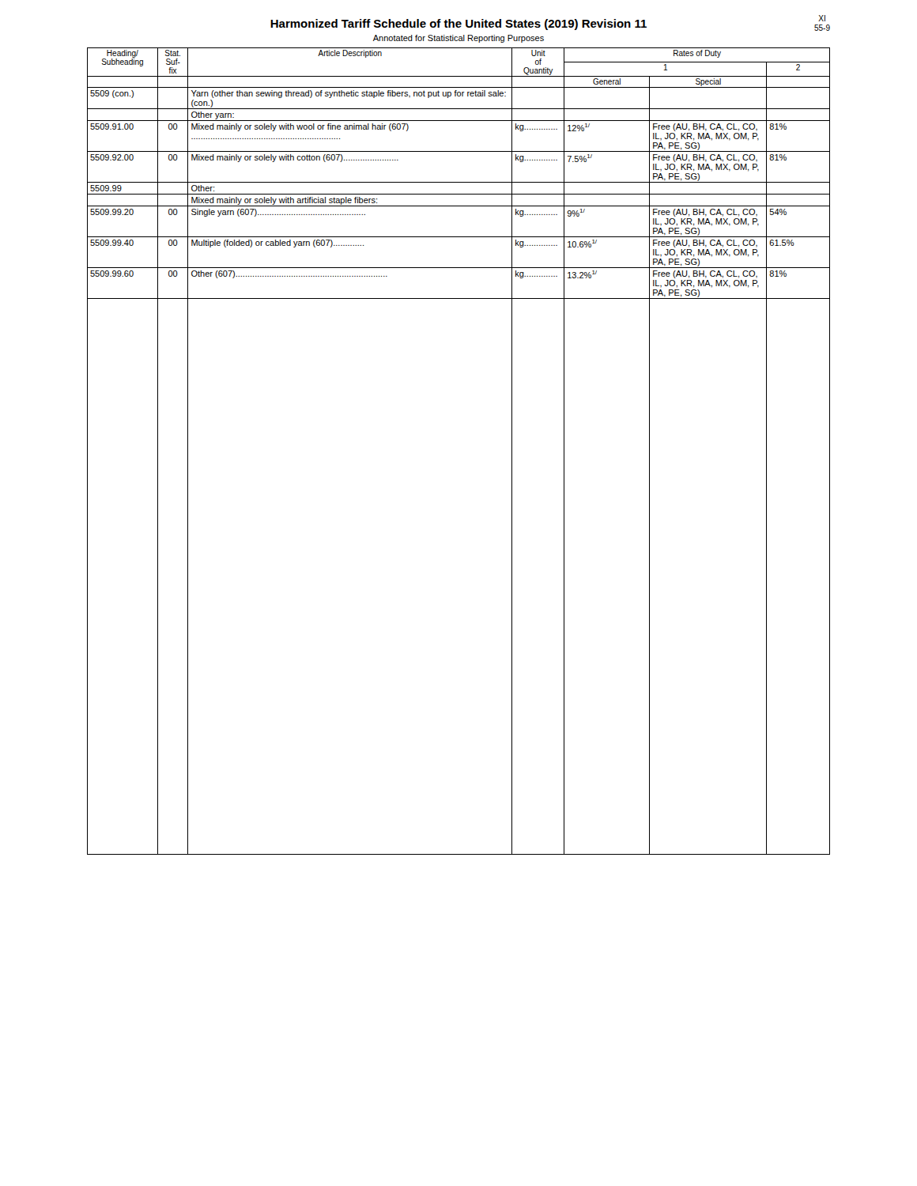XI
55-9
Harmonized Tariff Schedule of the United States (2019) Revision 11
Annotated for Statistical Reporting Purposes
| Heading/ Subheading | Stat. Suf- fix | Article Description | Unit of Quantity | Rates of Duty |
| --- | --- | --- | --- | --- |
| 1 | 2 |
| | | | | General | Special | |
| 5509 (con.) | | Yarn (other than sewing thread) of synthetic staple fibers, not put up for retail sale: (con.) | | | | |
| | | Other yarn: | | | | |
| 5509.91.00 | 00 | Mixed mainly or solely with wool or fine animal hair (607) .............................................................. | kg .............. | 12% 1/ | Free (AU, BH, CA, CL, CO, IL, JO, KR, MA, MX, OM, P, PA, PE, SG) | 81% |
| 5509.92.00 | 00 | Mixed mainly or solely with cotton (607) ....................... | kg .............. | 7.5% 1/ | Free (AU, BH, CA, CL, CO, IL, JO, KR, MA, MX, OM, P, PA, PE, SG) | 81% |
| 5509.99 | | Other: | | | | |
| | | Mixed mainly or solely with artificial staple fibers: | | | | |
| 5509.99.20 | 00 | Single yarn (607) ............................................. | kg .............. | 9% 1/ | Free (AU, BH, CA, CL, CO, IL, JO, KR, MA, MX, OM, P, PA, PE, SG) | 54% |
| 5509.99.40 | 00 | Multiple (folded) or cabled yarn (607) ............. | kg .............. | 10.6% 1/ | Free (AU, BH, CA, CL, CO, IL, JO, KR, MA, MX, OM, P, PA, PE, SG) | 61.5% |
| 5509.99.60 | 00 | Other (607) ............................................................... | kg .............. | 13.2% 1/ | Free (AU, BH, CA, CL, CO, IL, JO, KR, MA, MX, OM, P, PA, PE, SG) | 81% |